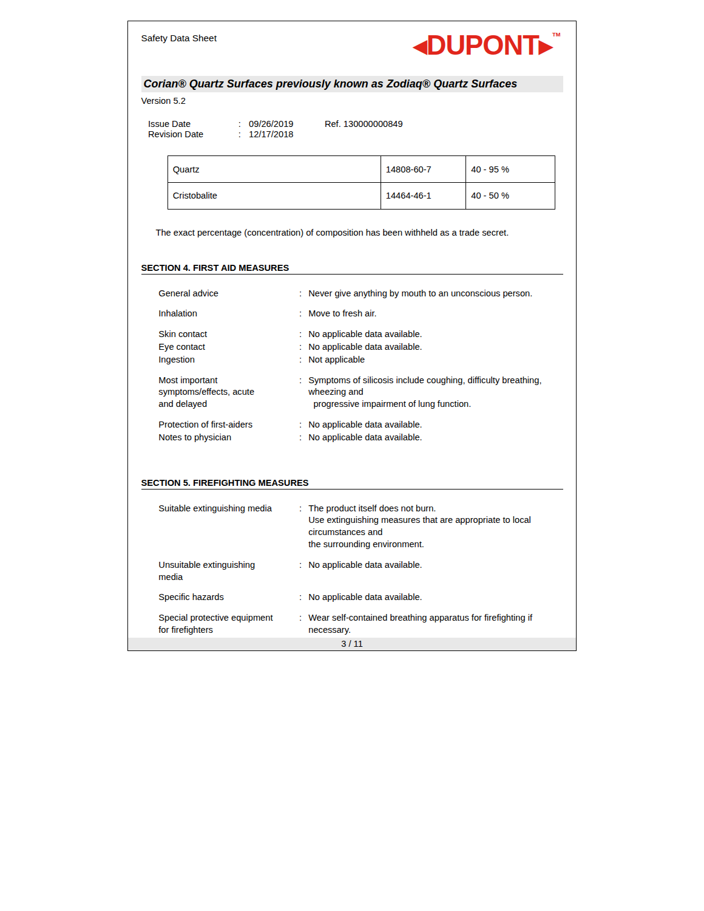Safety Data Sheet
◂DUPONT▸TM
Corian® Quartz Surfaces previously known as Zodiaq® Quartz Surfaces
Version 5.2
| Issue Date | : | 09/26/2019 | Ref. 130000000849 |
| Revision Date | : | 12/17/2018 | |
| Quartz | 14808-60-7 | 40 - 95 % |
| Cristobalite | 14464-46-1 | 40 - 50 % |
The exact percentage (concentration) of composition has been withheld as a trade secret.
SECTION 4. FIRST AID MEASURES
| General advice | : | Never give anything by mouth to an unconscious person. |
| Inhalation | : | Move to fresh air. |
| Skin contact | : | No applicable data available. |
| Eye contact | : | No applicable data available. |
| Ingestion | : | Not applicable |
| Most important symptoms/effects, acute and delayed | : | Symptoms of silicosis include coughing, difficulty breathing, wheezing and progressive impairment of lung function. |
| Protection of first-aiders | : | No applicable data available. |
| Notes to physician | : | No applicable data available. |
SECTION 5. FIREFIGHTING MEASURES
| Suitable extinguishing media | : | The product itself does not burn. Use extinguishing measures that are appropriate to local circumstances and the surrounding environment. |
| Unsuitable extinguishing media | : | No applicable data available. |
| Specific hazards | : | No applicable data available. |
| Special protective equipment for firefighters | : | Wear self-contained breathing apparatus for firefighting if necessary. |
3 / 11